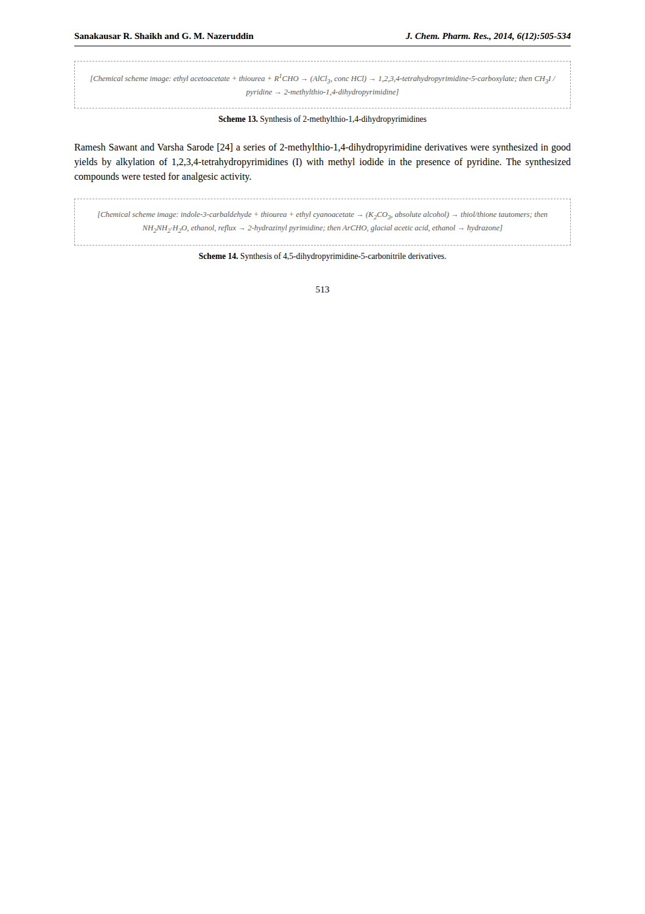Sanakausar R. Shaikh and G. M. Nazeruddin J. Chem. Pharm. Res., 2014, 6(12):505-534
[Chemical scheme image: ethyl acetoacetate + thiourea + R1CHO → (AlCl3, conc HCl) → 1,2,3,4-tetrahydropyrimidine-5-carboxylate; then CH3I / pyridine → 2-methylthio-1,4-dihydropyrimidine]
Scheme 13. Synthesis of 2-methylthio-1,4-dihydropyrimidines
Ramesh Sawant and Varsha Sarode [24] a series of 2-methylthio-1,4-dihydropyrimidine derivatives were synthesized in good yields by alkylation of 1,2,3,4-tetrahydropyrimidines (I) with methyl iodide in the presence of pyridine. The synthesized compounds were tested for analgesic activity.
[Chemical scheme image: indole-3-carbaldehyde + thiourea + ethyl cyanoacetate → (K2CO3, absolute alcohol) → thiol/thione tautomers; then NH2NH2·H2O, ethanol, reflux → 2-hydrazinyl pyrimidine; then ArCHO, glacial acetic acid, ethanol → hydrazone]
Scheme 14. Synthesis of 4,5-dihydropyrimidine-5-carbonitrile derivatives.
513